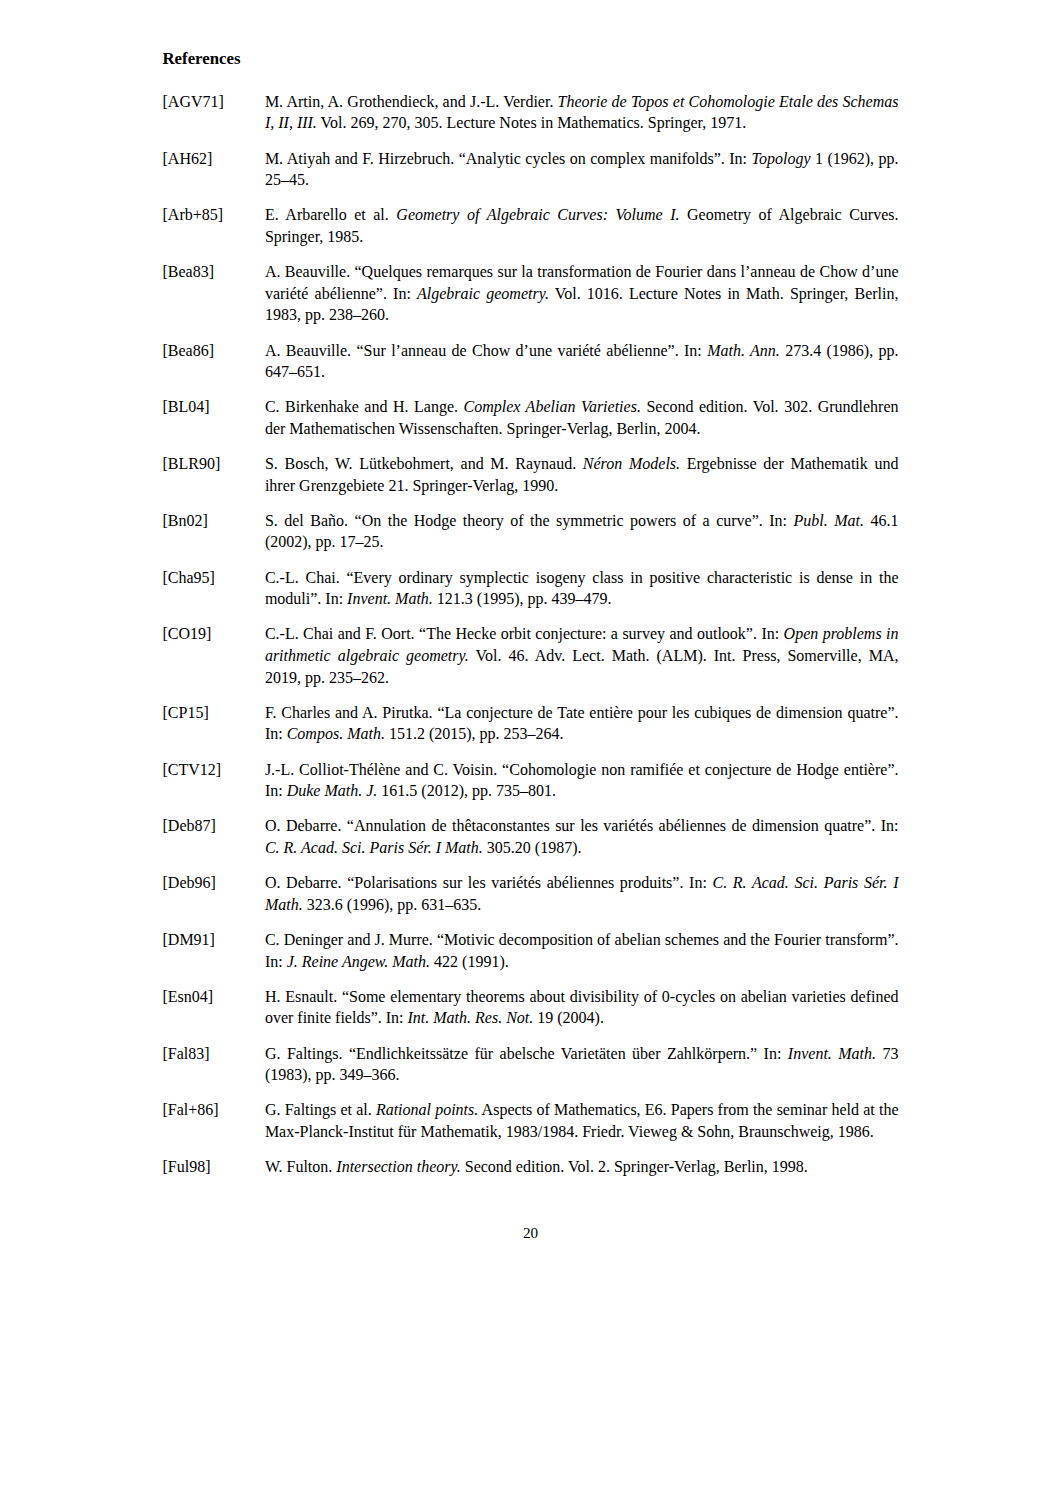References
[AGV71]
M. Artin, A. Grothendieck, and J.-L. Verdier. Theorie de Topos et Cohomologie Etale des Schemas I, II, III. Vol. 269, 270, 305. Lecture Notes in Mathematics. Springer, 1971.
[AH62]
M. Atiyah and F. Hirzebruch. “Analytic cycles on complex manifolds”. In: Topology 1 (1962), pp. 25–45.
[Arb+85]
E. Arbarello et al. Geometry of Algebraic Curves: Volume I. Geometry of Algebraic Curves. Springer, 1985.
[Bea83]
A. Beauville. “Quelques remarques sur la transformation de Fourier dans l’anneau de Chow d’une variété abélienne”. In: Algebraic geometry. Vol. 1016. Lecture Notes in Math. Springer, Berlin, 1983, pp. 238–260.
[Bea86]
A. Beauville. “Sur l’anneau de Chow d’une variété abélienne”. In: Math. Ann. 273.4 (1986), pp. 647–651.
[BL04]
C. Birkenhake and H. Lange. Complex Abelian Varieties. Second edition. Vol. 302. Grundlehren der Mathematischen Wissenschaften. Springer-Verlag, Berlin, 2004.
[BLR90]
S. Bosch, W. Lütkebohmert, and M. Raynaud. Néron Models. Ergebnisse der Mathematik und ihrer Grenzgebiete 21. Springer-Verlag, 1990.
[Bn02]
S. del Baño. “On the Hodge theory of the symmetric powers of a curve”. In: Publ. Mat. 46.1 (2002), pp. 17–25.
[Cha95]
C.-L. Chai. “Every ordinary symplectic isogeny class in positive characteristic is dense in the moduli”. In: Invent. Math. 121.3 (1995), pp. 439–479.
[CO19]
C.-L. Chai and F. Oort. “The Hecke orbit conjecture: a survey and outlook”. In: Open problems in arithmetic algebraic geometry. Vol. 46. Adv. Lect. Math. (ALM). Int. Press, Somerville, MA, 2019, pp. 235–262.
[CP15]
F. Charles and A. Pirutka. “La conjecture de Tate entière pour les cubiques de dimension quatre”. In: Compos. Math. 151.2 (2015), pp. 253–264.
[CTV12]
J.-L. Colliot-Thélène and C. Voisin. “Cohomologie non ramifiée et conjecture de Hodge entière”. In: Duke Math. J. 161.5 (2012), pp. 735–801.
[Deb87]
O. Debarre. “Annulation de thêtaconstantes sur les variétés abéliennes de dimension quatre”. In: C. R. Acad. Sci. Paris Sér. I Math. 305.20 (1987).
[Deb96]
O. Debarre. “Polarisations sur les variétés abéliennes produits”. In: C. R. Acad. Sci. Paris Sér. I Math. 323.6 (1996), pp. 631–635.
[DM91]
C. Deninger and J. Murre. “Motivic decomposition of abelian schemes and the Fourier transform”. In: J. Reine Angew. Math. 422 (1991).
[Esn04]
H. Esnault. “Some elementary theorems about divisibility of 0-cycles on abelian varieties defined over finite fields”. In: Int. Math. Res. Not. 19 (2004).
[Fal83]
G. Faltings. “Endlichkeitssätze für abelsche Varietäten über Zahlkörpern.” In: Invent. Math. 73 (1983), pp. 349–366.
[Fal+86]
G. Faltings et al. Rational points. Aspects of Mathematics, E6. Papers from the seminar held at the Max-Planck-Institut für Mathematik, 1983/1984. Friedr. Vieweg & Sohn, Braunschweig, 1986.
[Ful98]
W. Fulton. Intersection theory. Second edition. Vol. 2. Springer-Verlag, Berlin, 1998.
20